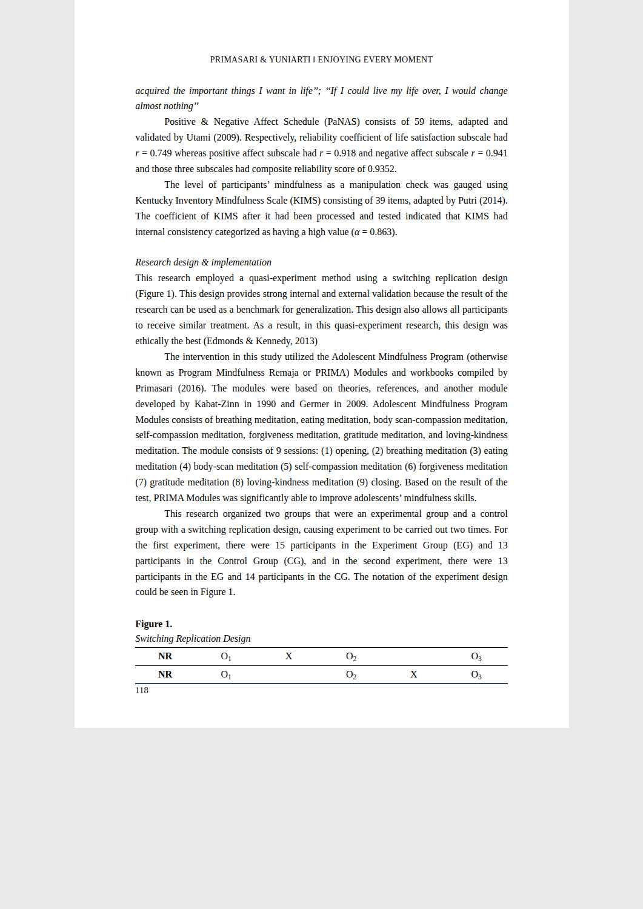PRIMASARI & YUNIARTI ‖ ENJOYING EVERY MOMENT
acquired the important things I want in life’’; ‘‘If I could live my life over, I would change almost nothing’’
Positive & Negative Affect Schedule (PaNAS) consists of 59 items, adapted and validated by Utami (2009). Respectively, reliability coefficient of life satisfaction subscale had r = 0.749 whereas positive affect subscale had r = 0.918 and negative affect subscale r = 0.941 and those three subscales had composite reliability score of 0.9352.
The level of participants’ mindfulness as a manipulation check was gauged using Kentucky Inventory Mindfulness Scale (KIMS) consisting of 39 items, adapted by Putri (2014). The coefficient of KIMS after it had been processed and tested indicated that KIMS had internal consistency categorized as having a high value (α = 0.863).
Research design & implementation
This research employed a quasi-experiment method using a switching replication design (Figure 1). This design provides strong internal and external validation because the result of the research can be used as a benchmark for generalization. This design also allows all participants to receive similar treatment. As a result, in this quasi-experiment research, this design was ethically the best (Edmonds & Kennedy, 2013)
The intervention in this study utilized the Adolescent Mindfulness Program (otherwise known as Program Mindfulness Remaja or PRIMA) Modules and workbooks compiled by Primasari (2016). The modules were based on theories, references, and another module developed by Kabat-Zinn in 1990 and Germer in 2009. Adolescent Mindfulness Program Modules consists of breathing meditation, eating meditation, body scan-compassion meditation, self-compassion meditation, forgiveness meditation, gratitude meditation, and loving-kindness meditation. The module consists of 9 sessions: (1) opening, (2) breathing meditation (3) eating meditation (4) body-scan meditation (5) self-compassion meditation (6) forgiveness meditation (7) gratitude meditation (8) loving-kindness meditation (9) closing. Based on the result of the test, PRIMA Modules was significantly able to improve adolescents’ mindfulness skills.
This research organized two groups that were an experimental group and a control group with a switching replication design, causing experiment to be carried out two times. For the first experiment, there were 15 participants in the Experiment Group (EG) and 13 participants in the Control Group (CG), and in the second experiment, there were 13 participants in the EG and 14 participants in the CG. The notation of the experiment design could be seen in Figure 1.
Figure 1.
Switching Replication Design
| NR | O 1 | X | O 2 | | O 3 |
| NR | O 1 | | O 2 | X | O 3 |
118